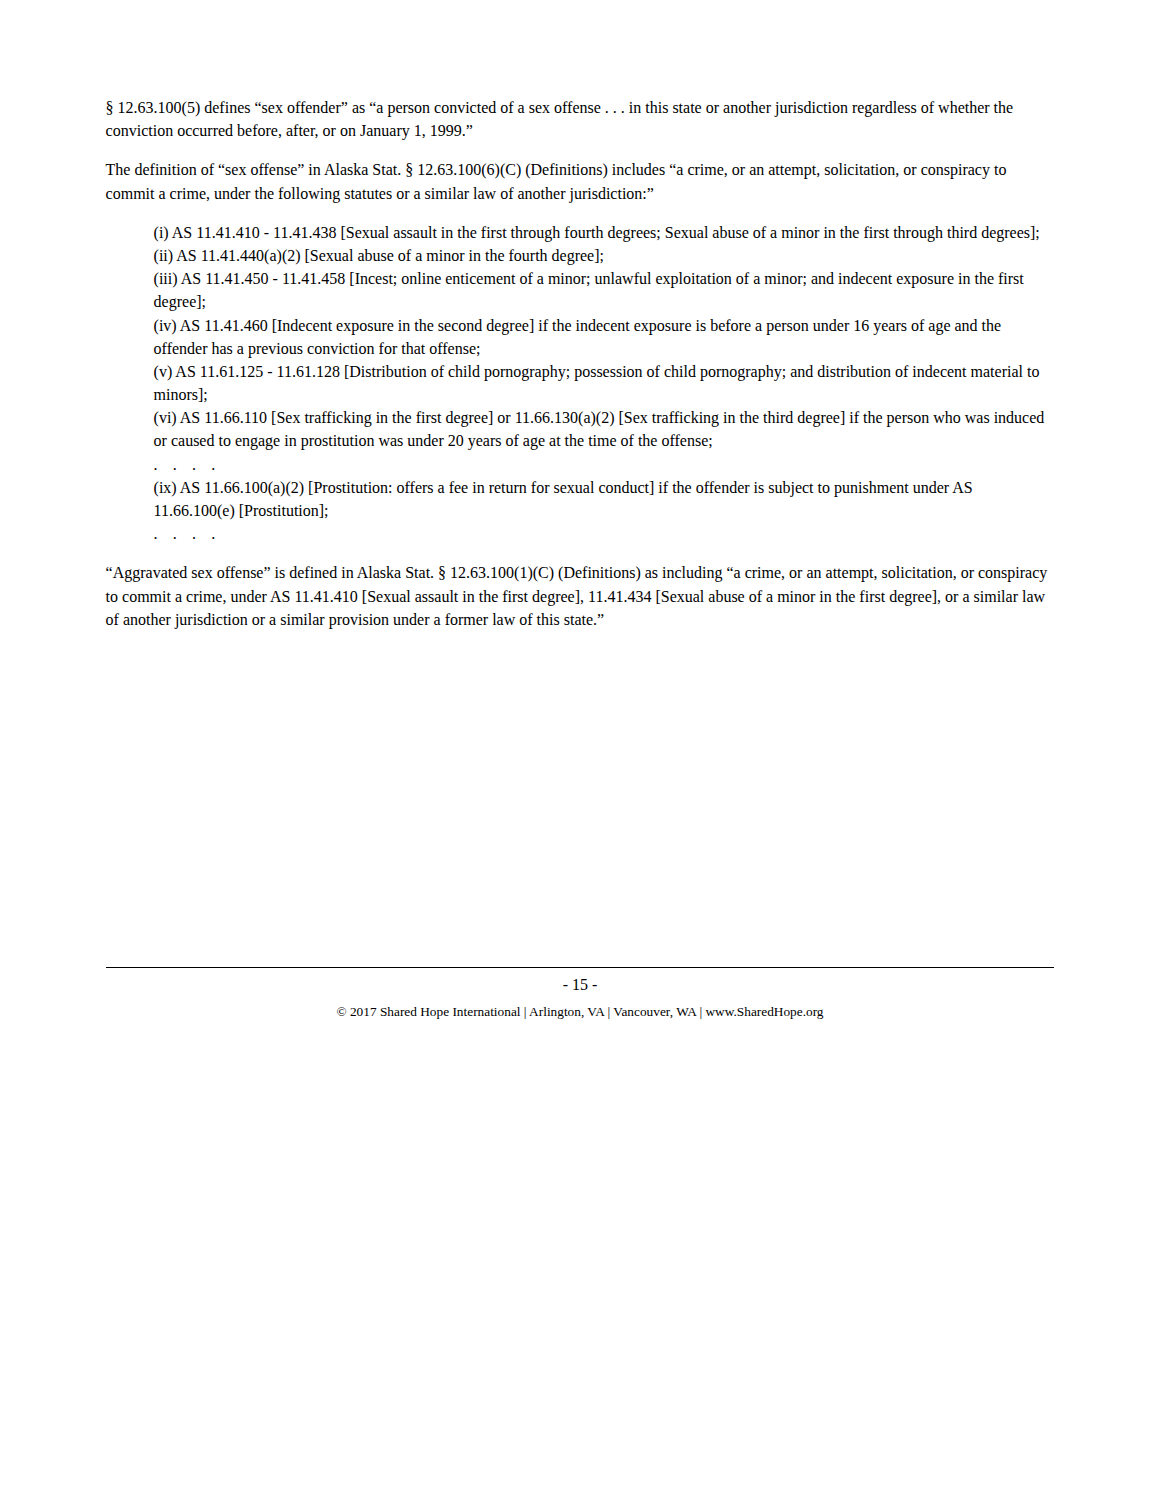§ 12.63.100(5) defines “sex offender” as “a person convicted of a sex offense . . . in this state or another jurisdiction regardless of whether the conviction occurred before, after, or on January 1, 1999.”
The definition of “sex offense” in Alaska Stat. § 12.63.100(6)(C) (Definitions) includes “a crime, or an attempt, solicitation, or conspiracy to commit a crime, under the following statutes or a similar law of another jurisdiction:”
(i) AS 11.41.410 - 11.41.438 [Sexual assault in the first through fourth degrees; Sexual abuse of a minor in the first through third degrees];
(ii) AS 11.41.440(a)(2) [Sexual abuse of a minor in the fourth degree];
(iii) AS 11.41.450 - 11.41.458 [Incest; online enticement of a minor; unlawful exploitation of a minor; and indecent exposure in the first degree];
(iv) AS 11.41.460 [Indecent exposure in the second degree] if the indecent exposure is before a person under 16 years of age and the offender has a previous conviction for that offense;
(v) AS 11.61.125 - 11.61.128 [Distribution of child pornography; possession of child pornography; and distribution of indecent material to minors];
(vi) AS 11.66.110 [Sex trafficking in the first degree] or 11.66.130(a)(2) [Sex trafficking in the third degree] if the person who was induced or caused to engage in prostitution was under 20 years of age at the time of the offense;
. . . .
(ix) AS 11.66.100(a)(2) [Prostitution: offers a fee in return for sexual conduct] if the offender is subject to punishment under AS 11.66.100(e) [Prostitution];
. . . .
“Aggravated sex offense” is defined in Alaska Stat. § 12.63.100(1)(C) (Definitions) as including “a crime, or an attempt, solicitation, or conspiracy to commit a crime, under AS 11.41.410 [Sexual assault in the first degree], 11.41.434 [Sexual abuse of a minor in the first degree], or a similar law of another jurisdiction or a similar provision under a former law of this state.”
- 15 -
© 2017 Shared Hope International | Arlington, VA | Vancouver, WA | www.SharedHope.org